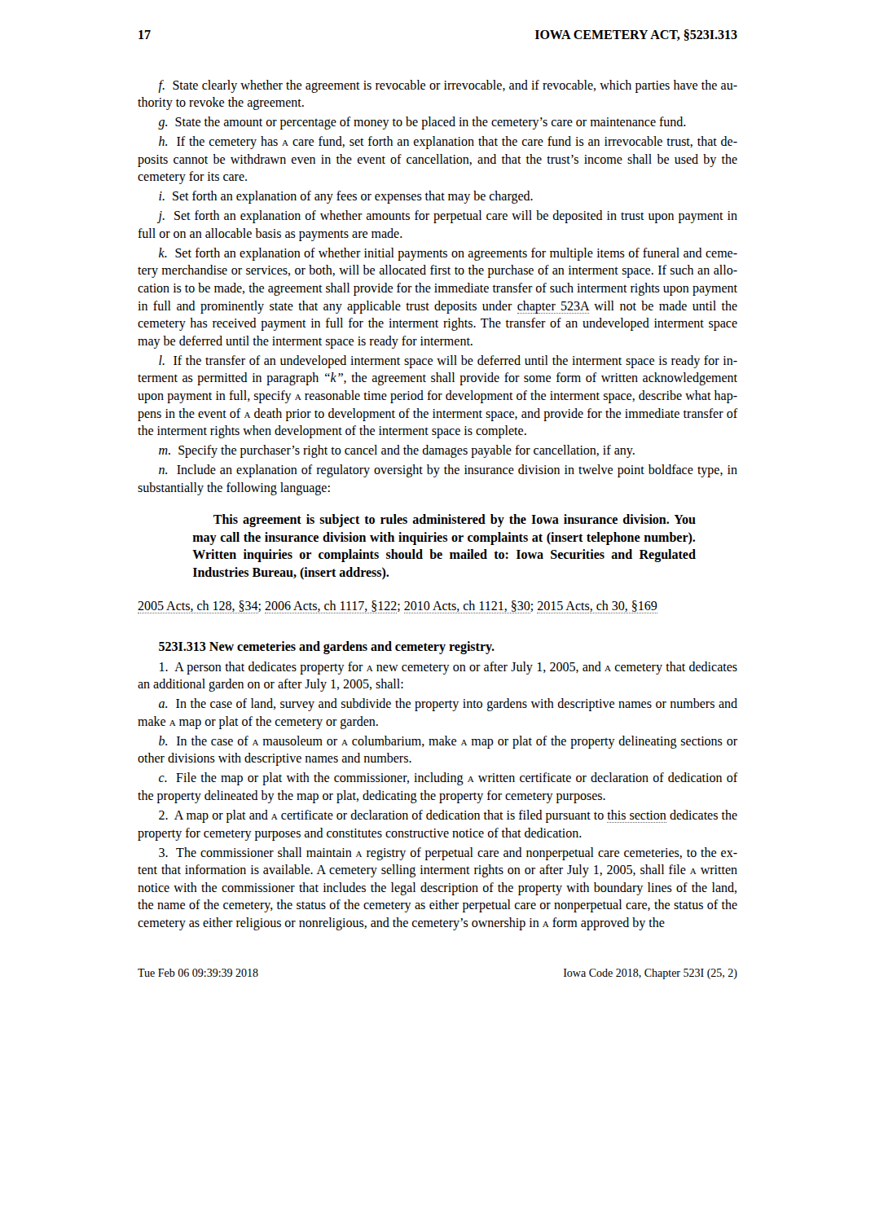17 Iowa Cemetery Act, §523I.313
f. State clearly whether the agreement is revocable or irrevocable, and if revocable, which parties have the authority to revoke the agreement.
g. State the amount or percentage of money to be placed in the cemetery’s care or maintenance fund.
h. If the cemetery has a care fund, set forth an explanation that the care fund is an irrevocable trust, that deposits cannot be withdrawn even in the event of cancellation, and that the trust’s income shall be used by the cemetery for its care.
i. Set forth an explanation of any fees or expenses that may be charged.
j. Set forth an explanation of whether amounts for perpetual care will be deposited in trust upon payment in full or on an allocable basis as payments are made.
k. Set forth an explanation of whether initial payments on agreements for multiple items of funeral and cemetery merchandise or services, or both, will be allocated first to the purchase of an interment space. If such an allocation is to be made, the agreement shall provide for the immediate transfer of such interment rights upon payment in full and prominently state that any applicable trust deposits under chapter 523A will not be made until the cemetery has received payment in full for the interment rights. The transfer of an undeveloped interment space may be deferred until the interment space is ready for interment.
l. If the transfer of an undeveloped interment space will be deferred until the interment space is ready for interment as permitted in paragraph “k”, the agreement shall provide for some form of written acknowledgement upon payment in full, specify a reasonable time period for development of the interment space, describe what happens in the event of a death prior to development of the interment space, and provide for the immediate transfer of the interment rights when development of the interment space is complete.
m. Specify the purchaser’s right to cancel and the damages payable for cancellation, if any.
n. Include an explanation of regulatory oversight by the insurance division in twelve point boldface type, in substantially the following language:
This agreement is subject to rules administered by the Iowa insurance division. You may call the insurance division with inquiries or complaints at (insert telephone number). Written inquiries or complaints should be mailed to: Iowa Securities and Regulated Industries Bureau, (insert address).
2005 Acts, ch 128, §34; 2006 Acts, ch 1117, §122; 2010 Acts, ch 1121, §30; 2015 Acts, ch 30, §169
523I.313 New cemeteries and gardens and cemetery registry.
1. A person that dedicates property for a new cemetery on or after July 1, 2005, and a cemetery that dedicates an additional garden on or after July 1, 2005, shall:
a. In the case of land, survey and subdivide the property into gardens with descriptive names or numbers and make a map or plat of the cemetery or garden.
b. In the case of a mausoleum or a columbarium, make a map or plat of the property delineating sections or other divisions with descriptive names and numbers.
c. File the map or plat with the commissioner, including a written certificate or declaration of dedication of the property delineated by the map or plat, dedicating the property for cemetery purposes.
2. A map or plat and a certificate or declaration of dedication that is filed pursuant to this section dedicates the property for cemetery purposes and constitutes constructive notice of that dedication.
3. The commissioner shall maintain a registry of perpetual care and nonperpetual care cemeteries, to the extent that information is available. A cemetery selling interment rights on or after July 1, 2005, shall file a written notice with the commissioner that includes the legal description of the property with boundary lines of the land, the name of the cemetery, the status of the cemetery as either perpetual care or nonperpetual care, the status of the cemetery as either religious or nonreligious, and the cemetery’s ownership in a form approved by the
Tue Feb 06 09:39:39 2018 Iowa Code 2018, Chapter 523I (25, 2)